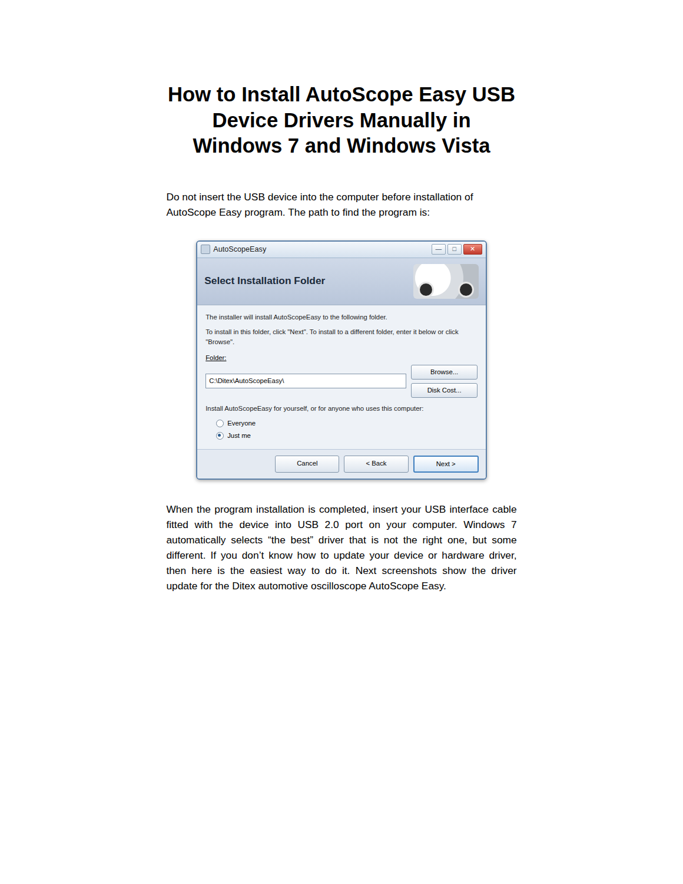How to Install AutoScope Easy USB Device Drivers Manually in Windows 7 and Windows Vista
Do not insert the USB device into the computer before installation of AutoScope Easy program. The path to find the program is:
AutoScopeEasy
—
□
✕
Select Installation Folder
The installer will install AutoScopeEasy to the following folder.
To install in this folder, click "Next". To install to a different folder, enter it below or click "Browse".
Folder:
C:\Ditex\AutoScopeEasy\
Browse...
Disk Cost...
Install AutoScopeEasy for yourself, or for anyone who uses this computer:
Everyone
Just me
Cancel
< Back
Next >
When the program installation is completed, insert your USB interface cable fitted with the device into USB 2.0 port on your computer. Windows 7 automatically selects “the best” driver that is not the right one, but some different. If you don’t know how to update your device or hardware driver, then here is the easiest way to do it. Next screenshots show the driver update for the Ditex automotive oscilloscope AutoScope Easy.